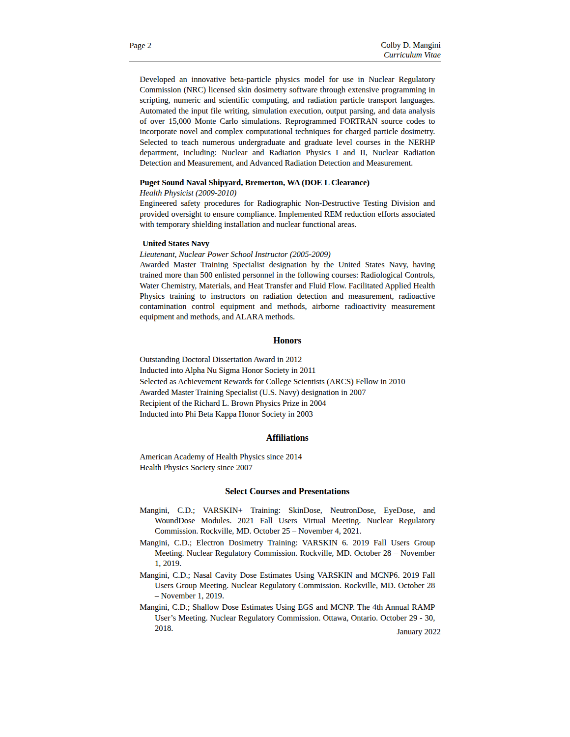Page 2
Colby D. Mangini
Curriculum Vitae
Developed an innovative beta-particle physics model for use in Nuclear Regulatory Commission (NRC) licensed skin dosimetry software through extensive programming in scripting, numeric and scientific computing, and radiation particle transport languages. Automated the input file writing, simulation execution, output parsing, and data analysis of over 15,000 Monte Carlo simulations. Reprogrammed FORTRAN source codes to incorporate novel and complex computational techniques for charged particle dosimetry. Selected to teach numerous undergraduate and graduate level courses in the NERHP department, including: Nuclear and Radiation Physics I and II, Nuclear Radiation Detection and Measurement, and Advanced Radiation Detection and Measurement.
Puget Sound Naval Shipyard, Bremerton, WA (DOE L Clearance)
Health Physicist (2009-2010)
Engineered safety procedures for Radiographic Non-Destructive Testing Division and provided oversight to ensure compliance. Implemented REM reduction efforts associated with temporary shielding installation and nuclear functional areas.
United States Navy
Lieutenant, Nuclear Power School Instructor (2005-2009)
Awarded Master Training Specialist designation by the United States Navy, having trained more than 500 enlisted personnel in the following courses: Radiological Controls, Water Chemistry, Materials, and Heat Transfer and Fluid Flow. Facilitated Applied Health Physics training to instructors on radiation detection and measurement, radioactive contamination control equipment and methods, airborne radioactivity measurement equipment and methods, and ALARA methods.
Honors
Outstanding Doctoral Dissertation Award in 2012
Inducted into Alpha Nu Sigma Honor Society in 2011
Selected as Achievement Rewards for College Scientists (ARCS) Fellow in 2010
Awarded Master Training Specialist (U.S. Navy) designation in 2007
Recipient of the Richard L. Brown Physics Prize in 2004
Inducted into Phi Beta Kappa Honor Society in 2003
Affiliations
American Academy of Health Physics since 2014
Health Physics Society since 2007
Select Courses and Presentations
Mangini, C.D.; VARSKIN+ Training: SkinDose, NeutronDose, EyeDose, and WoundDose Modules. 2021 Fall Users Virtual Meeting. Nuclear Regulatory Commission. Rockville, MD. October 25 – November 4, 2021.
Mangini, C.D.; Electron Dosimetry Training: VARSKIN 6. 2019 Fall Users Group Meeting. Nuclear Regulatory Commission. Rockville, MD. October 28 – November 1, 2019.
Mangini, C.D.; Nasal Cavity Dose Estimates Using VARSKIN and MCNP6. 2019 Fall Users Group Meeting. Nuclear Regulatory Commission. Rockville, MD. October 28 – November 1, 2019.
Mangini, C.D.; Shallow Dose Estimates Using EGS and MCNP. The 4th Annual RAMP User’s Meeting. Nuclear Regulatory Commission. Ottawa, Ontario. October 29 - 30, 2018.
January 2022